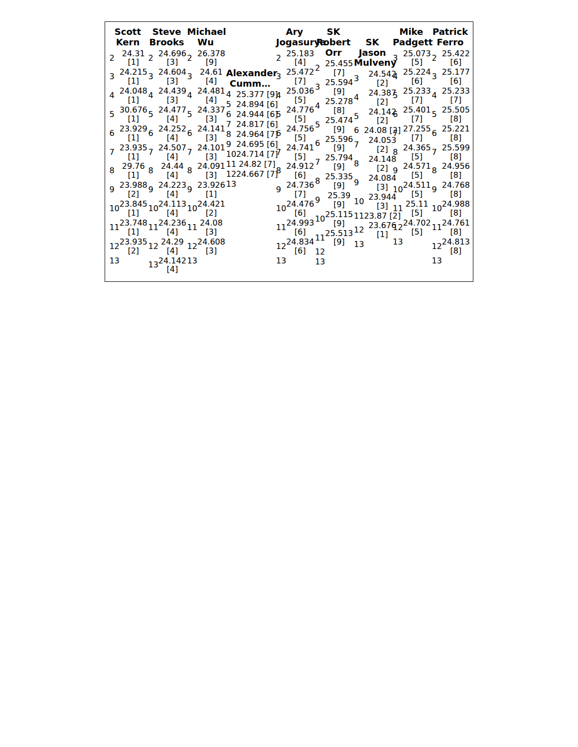| Scott Kern / 2 / 24.31 [1] / / 3 / 24.215 [1] / / 4 / 24.048 [1] / / 5 / 30.676 [1] / / 6 / 23.929 [1] / / 7 / 23.935 [1] / / 8 / 29.76 [1] / / 9 / 23.988 [2] / / 10 / 23.845 [1] / / 11 / 23.748 [1] / / 12 / 23.935 [2] / / 13 / / | Steve Brooks / 2 / 24.696 [3] / / 3 / 24.604 [3] / / 4 / 24.439 [3] / / 5 / 24.477 [4] / / 6 / 24.252 [4] / / 7 / 24.507 [4] / / 8 / 24.44 [4] / / 9 / 24.223 [4] / / 10 / 24.113 [4] / / 11 / 24.236 [4] / / 12 / 24.29 [4] / / 13 / 24.142 [4] / | Michael Wu / 2 / 26.378 [9] / / 3 / 24.61 [4] / / 4 / 24.481 [4] / / 5 / 24.337 [3] / / 6 / 24.141 [3] / / 7 / 24.101 [3] / / 8 / 24.091 [3] / / 9 / 23.926 [1] / / 10 / 24.421 [2] / / 11 / 24.08 [3] / / 12 / 24.608 [3] / / 13 / / | Alexander Cumm… / 4 / 25.377 [9] / / 5 / 24.894 [6] / / 6 / 24.944 [6] / / 7 / 24.817 [6] / / 8 / 24.964 [7] / / 9 / 24.695 [6] / / 10 / 24.714 [7] / / 11 / 24.82 [7] / / 12 / 24.667 [7] / / 13 / / | Ary Jogasurya / 2 / 25.183 [4] / / 3 / 25.472 [7] / / 4 / 25.036 [5] / / 5 / 24.776 [5] / / 6 / 24.756 [5] / / 7 / 24.741 [5] / / 8 / 24.912 [6] / / 9 / 24.736 [7] / / 10 / 24.476 [6] / / 11 / 24.993 [6] / / 12 / 24.834 [6] / / 13 / / | SK Robert Orr / 2 / 25.455 [7] / / 3 / 25.594 [9] / / 4 / 25.278 [8] / / 5 / 25.474 [9] / / 6 / 25.596 [9] / / 7 / 25.794 [9] / / 8 / 25.335 [9] / / 9 / 25.39 [9] / / 10 / 25.115 [9] / / 11 / 25.513 [9] / / 12 / / / 13 / / | SK Jason Mulveny / 3 / 24.542 [2] / / 4 / 24.387 [2] / / 5 / 24.142 [2] / / 6 / 24.08 [2] / / 7 / 24.053 [2] / / 8 / 24.148 [2] / / 9 / 24.084 [3] / / 10 / 23.944 [3] / / 11 / 23.87 [2] / / 12 / 23.676 [1] / / 13 / / | Mike Padgett / 3 / 25.073 [5] / / 4 / 25.224 [6] / / 5 / 25.233 [7] / / 6 / 25.401 [7] / / 7 / 27.255 [7] / / 8 / 24.365 [5] / / 9 / 24.571 [5] / / 10 / 24.511 [5] / / 11 / 25.11 [5] / / 12 / 24.702 [5] / / 13 / / | Patrick Ferro / 2 / 25.422 [6] / / 3 / 25.177 [6] / / 4 / 25.233 [7] / / 5 / 25.505 [8] / / 6 / 25.221 [8] / / 7 / 25.599 [8] / / 8 / 24.956 [8] / / 9 / 24.768 [8] / / 10 / 24.988 [8] / / 11 / 24.761 [8] / / 12 / 24.813 [8] / / 13 / / |